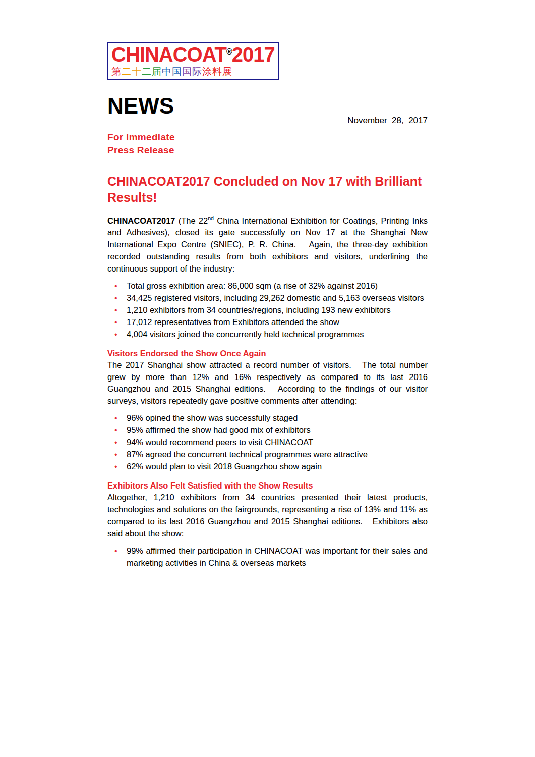CHINA COAT®2017
第二十二届中国国际涂料展
NEWS
November 28, 2017
For immediate
Press Release
CHINACOAT2017 Concluded on Nov 17 with Brilliant Results!
CHINACOAT2017 (The 22nd China International Exhibition for Coatings, Printing Inks and Adhesives), closed its gate successfully on Nov 17 at the Shanghai New International Expo Centre (SNIEC), P. R. China. Again, the three-day exhibition recorded outstanding results from both exhibitors and visitors, underlining the continuous support of the industry:
Total gross exhibition area: 86,000 sqm (a rise of 32% against 2016)
34,425 registered visitors, including 29,262 domestic and 5,163 overseas visitors
1,210 exhibitors from 34 countries/regions, including 193 new exhibitors
17,012 representatives from Exhibitors attended the show
4,004 visitors joined the concurrently held technical programmes
Visitors Endorsed the Show Once Again
The 2017 Shanghai show attracted a record number of visitors. The total number grew by more than 12% and 16% respectively as compared to its last 2016 Guangzhou and 2015 Shanghai editions. According to the findings of our visitor surveys, visitors repeatedly gave positive comments after attending:
96% opined the show was successfully staged
95% affirmed the show had good mix of exhibitors
94% would recommend peers to visit CHINACOAT
87% agreed the concurrent technical programmes were attractive
62% would plan to visit 2018 Guangzhou show again
Exhibitors Also Felt Satisfied with the Show Results
Altogether, 1,210 exhibitors from 34 countries presented their latest products, technologies and solutions on the fairgrounds, representing a rise of 13% and 11% as compared to its last 2016 Guangzhou and 2015 Shanghai editions. Exhibitors also said about the show:
99% affirmed their participation in CHINACOAT was important for their sales and marketing activities in China & overseas markets